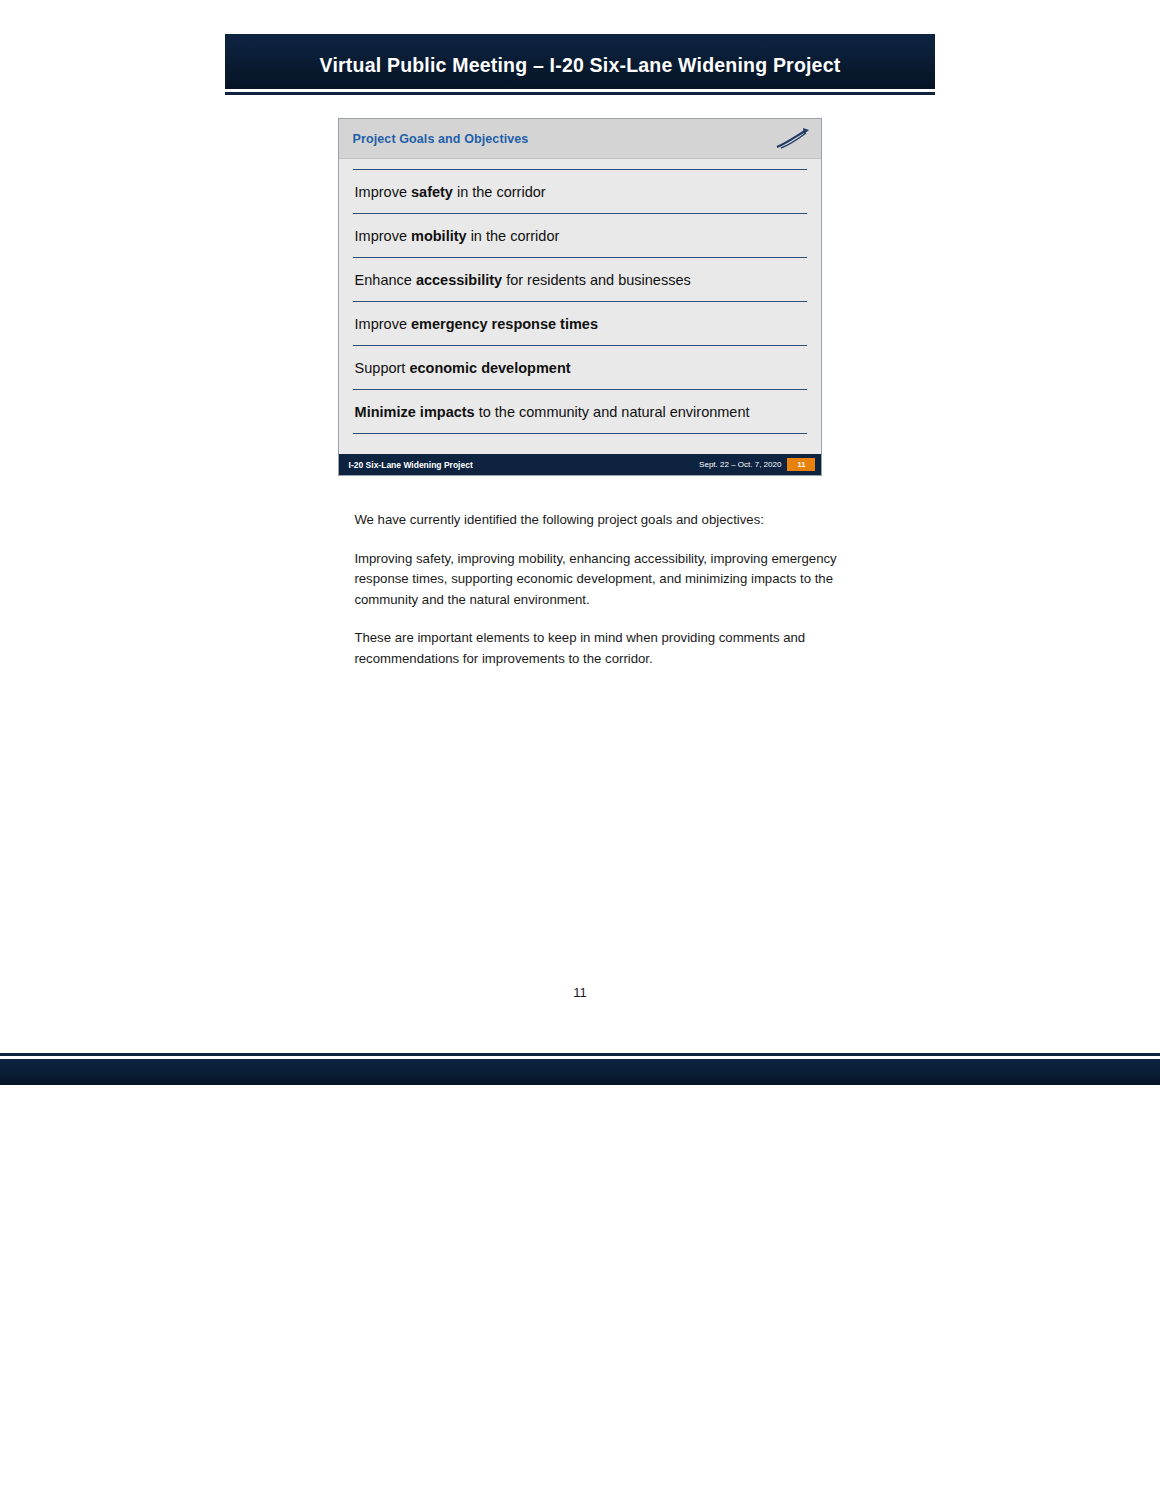Virtual Public Meeting – I-20 Six-Lane Widening Project
Project Goals and Objectives
Improve safety in the corridor
Improve mobility in the corridor
Enhance accessibility for residents and businesses
Improve emergency response times
Support economic development
Minimize impacts to the community and natural environment
I-20 Six-Lane Widening Project
Sept. 22 – Oct. 7, 2020 11
We have currently identified the following project goals and objectives:
Improving safety, improving mobility, enhancing accessibility, improving emergency response times, supporting economic development, and minimizing impacts to the community and the natural environment.
These are important elements to keep in mind when providing comments and recommendations for improvements to the corridor.
11